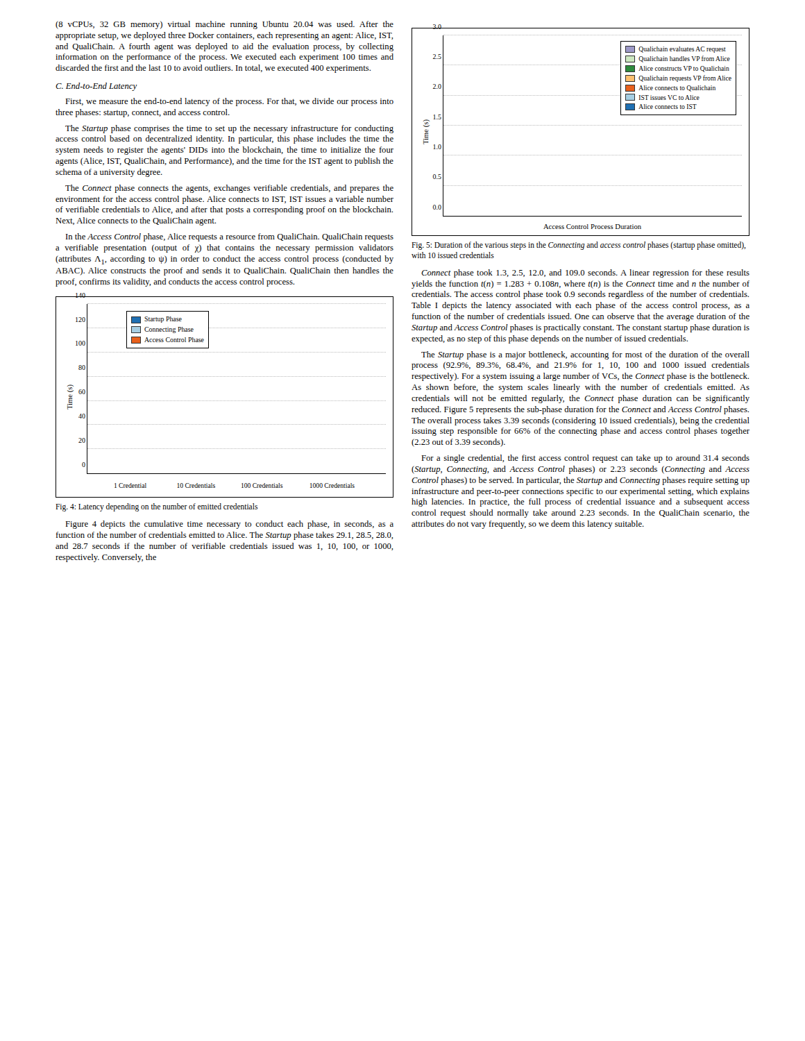(8 vCPUs, 32 GB memory) virtual machine running Ubuntu 20.04 was used. After the appropriate setup, we deployed three Docker containers, each representing an agent: Alice, IST, and QualiChain. A fourth agent was deployed to aid the evaluation process, by collecting information on the performance of the process. We executed each experiment 100 times and discarded the first and the last 10 to avoid outliers. In total, we executed 400 experiments.
C. End-to-End Latency
First, we measure the end-to-end latency of the process. For that, we divide our process into three phases: startup, connect, and access control.
The Startup phase comprises the time to set up the necessary infrastructure for conducting access control based on decentralized identity. In particular, this phase includes the time the system needs to register the agents' DIDs into the blockchain, the time to initialize the four agents (Alice, IST, QualiChain, and Performance), and the time for the IST agent to publish the schema of a university degree.
The Connect phase connects the agents, exchanges verifiable credentials, and prepares the environment for the access control phase. Alice connects to IST, IST issues a variable number of verifiable credentials to Alice, and after that posts a corresponding proof on the blockchain. Next, Alice connects to the QualiChain agent.
In the Access Control phase, Alice requests a resource from QualiChain. QualiChain requests a verifiable presentation (output of χ) that contains the necessary permission validators (attributes Λ1, according to ψ) in order to conduct the access control process (conducted by ABAC). Alice constructs the proof and sends it to QualiChain. QualiChain then handles the proof, confirms its validity, and conducts the access control process.
Time (s)
0 20 40 60 80 100 120 140
Startup Phase
Connecting Phase
Access Control Phase
1 Credential 10 Credentials 100 Credentials 1000 Credentials
Fig. 4: Latency depending on the number of emitted credentials
Figure 4 depicts the cumulative time necessary to conduct each phase, in seconds, as a function of the number of credentials emitted to Alice. The Startup phase takes 29.1, 28.5, 28.0, and 28.7 seconds if the number of verifiable credentials issued was 1, 10, 100, or 1000, respectively. Conversely, the
Time (s)
0.0 0.5 1.0 1.5 2.0 2.5 3.0
Qualichain evaluates AC request
Qualichain handles VP from Alice
Alice constructs VP to Qualichain
Qualichain requests VP from Alice
Alice connects to Qualichain
IST issues VC to Alice
Alice connects to IST
Access Control Process Duration
Fig. 5: Duration of the various steps in the Connecting and access control phases (startup phase omitted), with 10 issued credentials
Connect phase took 1.3, 2.5, 12.0, and 109.0 seconds. A linear regression for these results yields the function t(n) = 1.283 + 0.108n, where t(n) is the Connect time and n the number of credentials. The access control phase took 0.9 seconds regardless of the number of credentials. Table I depicts the latency associated with each phase of the access control process, as a function of the number of credentials issued. One can observe that the average duration of the Startup and Access Control phases is practically constant. The constant startup phase duration is expected, as no step of this phase depends on the number of issued credentials.
The Startup phase is a major bottleneck, accounting for most of the duration of the overall process (92.9%, 89.3%, 68.4%, and 21.9% for 1, 10, 100 and 1000 issued credentials respectively). For a system issuing a large number of VCs, the Connect phase is the bottleneck. As shown before, the system scales linearly with the number of credentials emitted. As credentials will not be emitted regularly, the Connect phase duration can be significantly reduced. Figure 5 represents the sub-phase duration for the Connect and Access Control phases. The overall process takes 3.39 seconds (considering 10 issued credentials), being the credential issuing step responsible for 66% of the connecting phase and access control phases together (2.23 out of 3.39 seconds).
For a single credential, the first access control request can take up to around 31.4 seconds (Startup, Connecting, and Access Control phases) or 2.23 seconds (Connecting and Access Control phases) to be served. In particular, the Startup and Connecting phases require setting up infrastructure and peer-to-peer connections specific to our experimental setting, which explains high latencies. In practice, the full process of credential issuance and a subsequent access control request should normally take around 2.23 seconds. In the QualiChain scenario, the attributes do not vary frequently, so we deem this latency suitable.